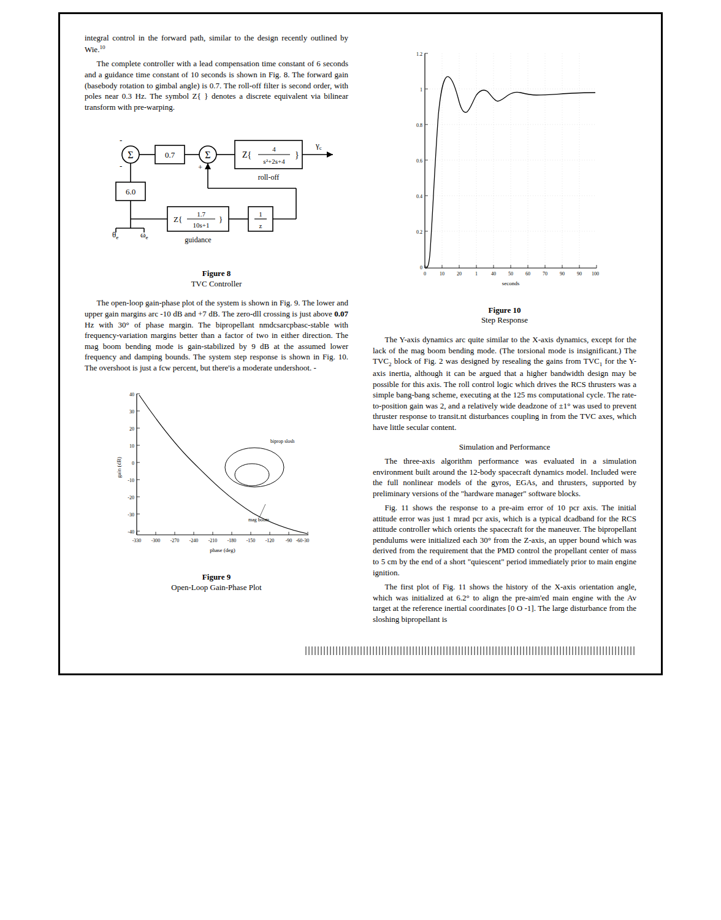integral control in the forward path, similar to the design recently outlined by Wie.10
The complete controller with a lead compensation time constant of 6 seconds and a guidance time constant of 10 seconds is shown in Fig. 8. The forward gain (basebody rotation to gimbal angle) is 0.7. The roll-off filter is second order, with poles near 0.3 Hz. The symbol Z{ } denotes a discrete equivalent via bilinear transform with pre-warping.
Σ - - 0.7 Σ + Z{ 4 s²+2s+4 } roll-off γc 6.0 θe ωe Z{ 1.7 10s+1 } guidance 1 z
Figure 8
TVC Controller
The open-loop gain-phase plot of the system is shown in Fig. 9. The lower and upper gain margins arc -10 dB and +7 dB. The zero-dll crossing is just above 0.07 Hz with 30° of phase margin. The bipropellant nmdcsarcpbasc-stable with frequency-variation margins better than a factor of two in either direction. The mag boom bending mode is gain-stabilized by 9 dB at the assumed lower frequency and damping bounds. The system step response is shown in Fig. 10. The overshoot is just a fcw percent, but there'is a moderate undershoot. -
40 30 20 10 0 -10 -20 -30 -40 -330 -300 -270 -240 -210 -180 -150 -120 -90 -60 -30 phase (deg) gain (dB) biprop slosh mag boom
Figure 9
Open-Loop Gain-Phase Plot
1.2 1 0.8 0.6 0.4 0.2 0 0 10 20 1 40 50 60 70 90 90 100 seconds
Figure 10
Step Response
The Y-axis dynamics arc quite similar to the X-axis dynamics, except for the lack of the mag boom bending mode. (The torsional mode is insignificant.) The TVC2 block of Fig. 2 was designed by resealing the gains from TVC1 for the Y-axis inertia, although it can be argued that a higher bandwidth design may be possible for this axis. The roll control logic which drives the RCS thrusters was a simple bang-bang scheme, executing at the 125 ms computational cycle. The rate-to-position gain was 2, and a relatively wide deadzone of ±1° was used to prevent thruster response to transit.nt disturbances coupling in from the TVC axes, which have little secular content.
Simulation and Performance
The three-axis algorithm performance was evaluated in a simulation environment built around the 12-body spacecraft dynamics model. Included were the full nonlinear models of the gyros, EGAs, and thrusters, supported by preliminary versions of the "hardware manager" software blocks.
Fig. 11 shows the response to a pre-aim error of 10 pcr axis. The initial attitude error was just 1 mrad pcr axis, which is a typical dcadband for the RCS attitude controller which orients the spacecraft for the maneuver. The bipropellant pendulums were initialized each 30° from the Z-axis, an upper bound which was derived from the requirement that the PMD control the propellant center of mass to 5 cm by the end of a short "quiescent" period immediately prior to main engine ignition.
The first plot of Fig. 11 shows the history of the X-axis orientation angle, which was initialized at 6.2° to align the pre-aim'ed main engine with the Av target at the reference inertial coordinates [0 O -1]. The large disturbance from the sloshing bipropellant is